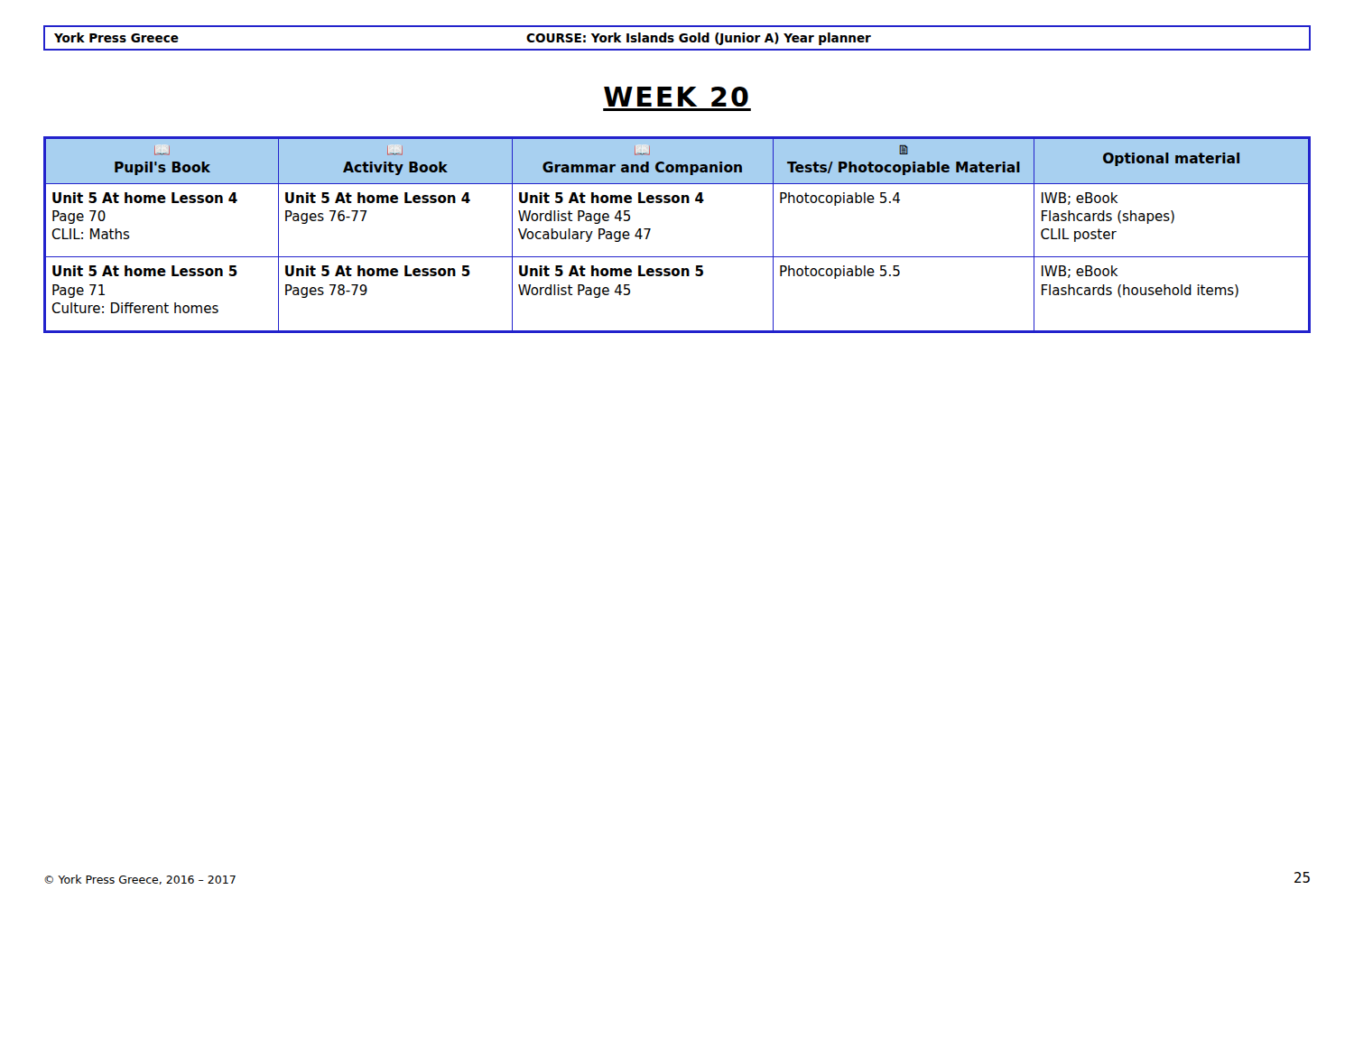York Press Greece COURSE: York Islands Gold (Junior A) Year planner
WEEK 20
| 📖 Pupil's Book | 📖 Activity Book | 📖 Grammar and Companion | 🗎 Tests/ Photocopiable Material | Optional material |
| --- | --- | --- | --- | --- |
| Unit 5 At home Lesson 4 Page 70 CLIL: Maths | Unit 5 At home Lesson 4 Pages 76-77 | Unit 5 At home Lesson 4 Wordlist Page 45 Vocabulary Page 47 | Photocopiable 5.4 | IWB; eBook Flashcards (shapes) CLIL poster |
| Unit 5 At home Lesson 5 Page 71 Culture: Different homes | Unit 5 At home Lesson 5 Pages 78-79 | Unit 5 At home Lesson 5 Wordlist Page 45 | Photocopiable 5.5 | IWB; eBook Flashcards (household items) |
© York Press Greece, 2016 – 2017 25